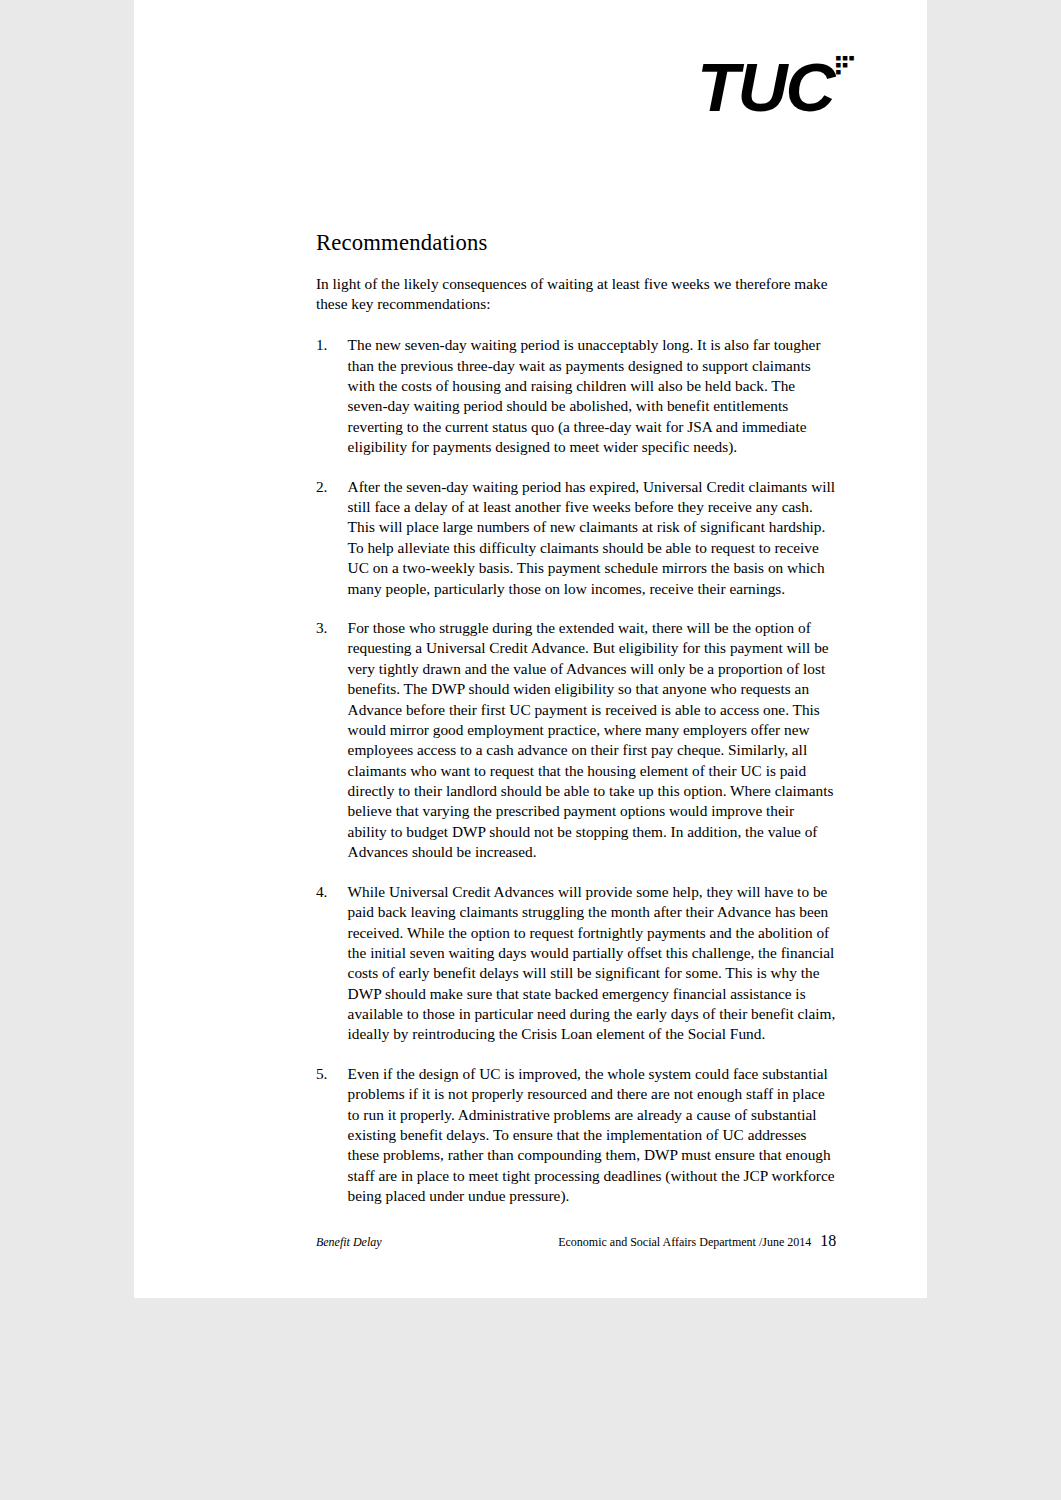TUC■■■■■■
Recommendations
In light of the likely consequences of waiting at least five weeks we therefore make these key recommendations:
The new seven-day waiting period is unacceptably long. It is also far tougher than the previous three-day wait as payments designed to support claimants with the costs of housing and raising children will also be held back. The seven-day waiting period should be abolished, with benefit entitlements reverting to the current status quo (a three-day wait for JSA and immediate eligibility for payments designed to meet wider specific needs).
After the seven-day waiting period has expired, Universal Credit claimants will still face a delay of at least another five weeks before they receive any cash. This will place large numbers of new claimants at risk of significant hardship. To help alleviate this difficulty claimants should be able to request to receive UC on a two-weekly basis. This payment schedule mirrors the basis on which many people, particularly those on low incomes, receive their earnings.
For those who struggle during the extended wait, there will be the option of requesting a Universal Credit Advance. But eligibility for this payment will be very tightly drawn and the value of Advances will only be a proportion of lost benefits. The DWP should widen eligibility so that anyone who requests an Advance before their first UC payment is received is able to access one. This would mirror good employment practice, where many employers offer new employees access to a cash advance on their first pay cheque. Similarly, all claimants who want to request that the housing element of their UC is paid directly to their landlord should be able to take up this option. Where claimants believe that varying the prescribed payment options would improve their ability to budget DWP should not be stopping them. In addition, the value of Advances should be increased.
While Universal Credit Advances will provide some help, they will have to be paid back leaving claimants struggling the month after their Advance has been received. While the option to request fortnightly payments and the abolition of the initial seven waiting days would partially offset this challenge, the financial costs of early benefit delays will still be significant for some. This is why the DWP should make sure that state backed emergency financial assistance is available to those in particular need during the early days of their benefit claim, ideally by reintroducing the Crisis Loan element of the Social Fund.
Even if the design of UC is improved, the whole system could face substantial problems if it is not properly resourced and there are not enough staff in place to run it properly. Administrative problems are already a cause of substantial existing benefit delays. To ensure that the implementation of UC addresses these problems, rather than compounding them, DWP must ensure that enough staff are in place to meet tight processing deadlines (without the JCP workforce being placed under undue pressure).
Benefit Delay Economic and Social Affairs Department /June 2014 18